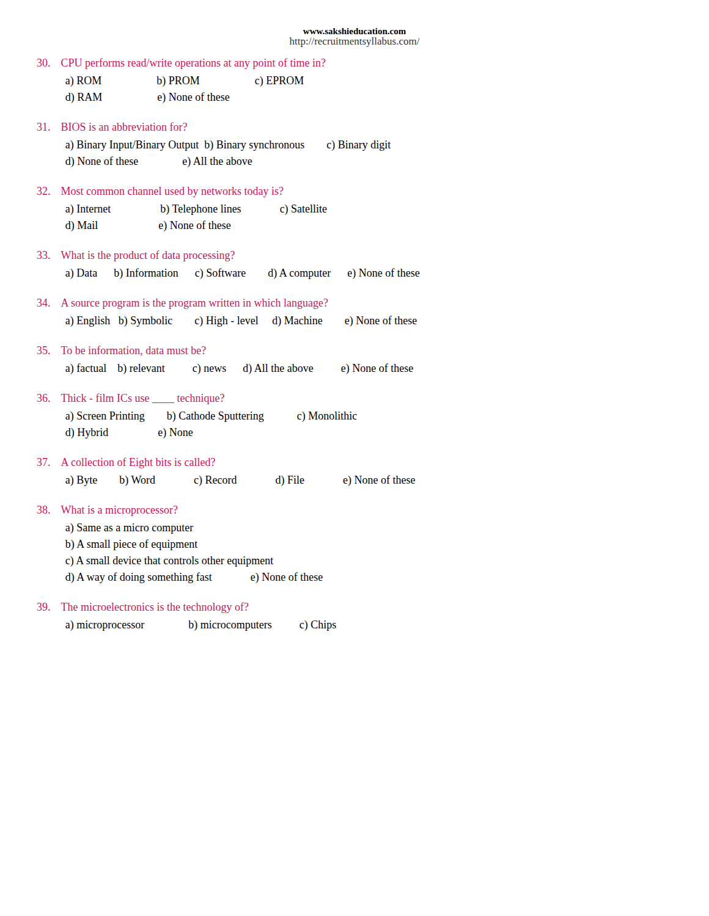www.sakshieducation.com
http://recruitmentsyllabus.com/
30. CPU performs read/write operations at any point of time in?
a) ROM b) PROM c) EPROM d) RAM e) None of these
31. BIOS is an abbreviation for?
a) Binary Input/Binary Output b) Binary synchronous c) Binary digit d) None of these e) All the above
32. Most common channel used by networks today is?
a) Internet b) Telephone lines c) Satellite d) Mail e) None of these
33. What is the product of data processing?
a) Data b) Information c) Software d) A computer e) None of these
34. A source program is the program written in which language?
a) English b) Symbolic c) High - level d) Machine e) None of these
35. To be information, data must be?
a) factual b) relevant c) news d) All the above e) None of these
36. Thick - film ICs use ____ technique?
a) Screen Printing b) Cathode Sputtering c) Monolithic d) Hybrid e) None
37. A collection of Eight bits is called?
a) Byte b) Word c) Record d) File e) None of these
38. What is a microprocessor?
a) Same as a micro computer b) A small piece of equipment c) A small device that controls other equipment d) A way of doing something fast e) None of these
39. The microelectronics is the technology of?
a) microprocessor b) microcomputers c) Chips